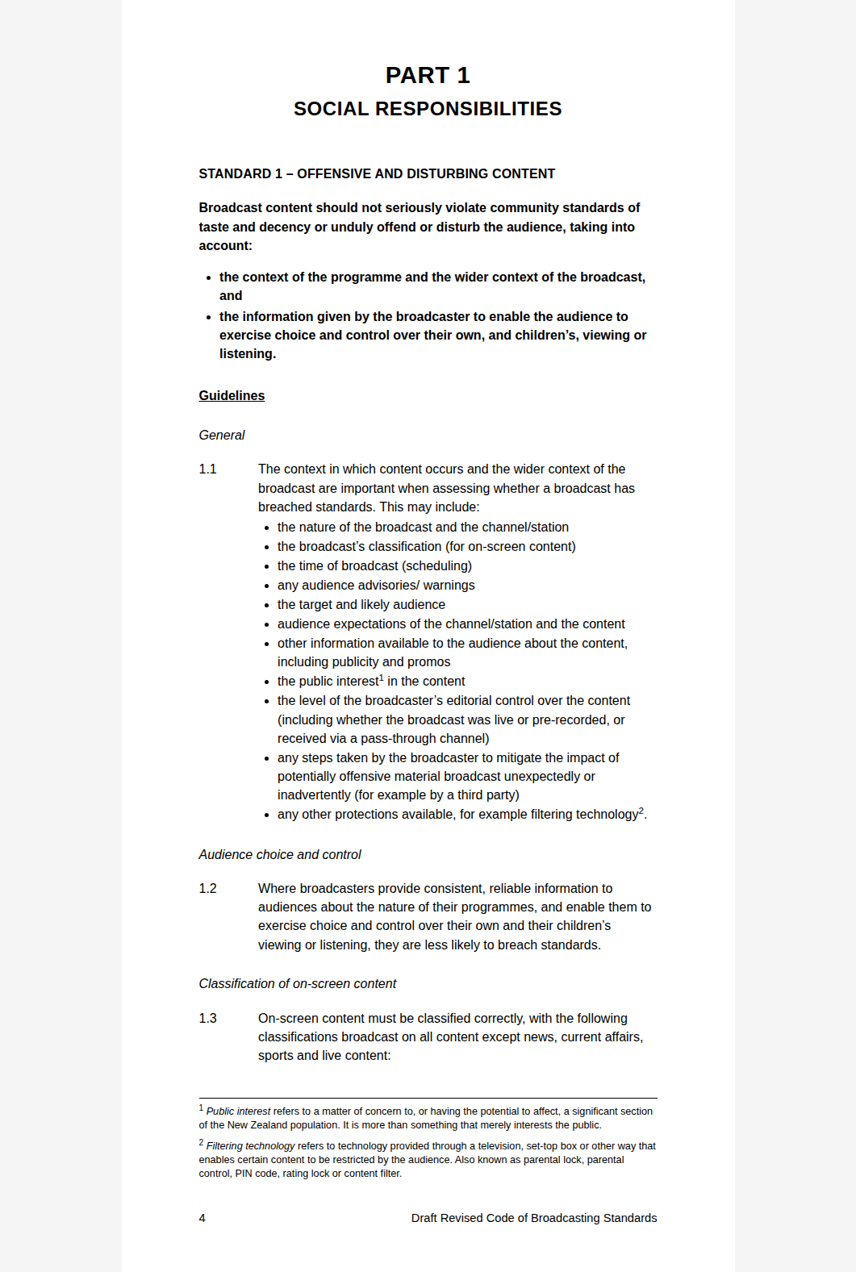PART 1SOCIAL RESPONSIBILITIES
STANDARD 1 – OFFENSIVE AND DISTURBING CONTENT
Broadcast content should not seriously violate community standards of taste and decency or unduly offend or disturb the audience, taking into account:
the context of the programme and the wider context of the broadcast, and
the information given by the broadcaster to enable the audience to exercise choice and control over their own, and children’s, viewing or listening.
Guidelines
General
1.1
The context in which content occurs and the wider context of the broadcast are important when assessing whether a broadcast has breached standards. This may include:
the nature of the broadcast and the channel/station
the broadcast’s classification (for on-screen content)
the time of broadcast (scheduling)
any audience advisories/ warnings
the target and likely audience
audience expectations of the channel/station and the content
other information available to the audience about the content, including publicity and promos
the public interest1 in the content
the level of the broadcaster’s editorial control over the content (including whether the broadcast was live or pre-recorded, or received via a pass-through channel)
any steps taken by the broadcaster to mitigate the impact of potentially offensive material broadcast unexpectedly or inadvertently (for example by a third party)
any other protections available, for example filtering technology2.
Audience choice and control
1.2
Where broadcasters provide consistent, reliable information to audiences about the nature of their programmes, and enable them to exercise choice and control over their own and their children’s viewing or listening, they are less likely to breach standards.
Classification of on-screen content
1.3
On-screen content must be classified correctly, with the following classifications broadcast on all content except news, current affairs, sports and live content:
1 Public interest refers to a matter of concern to, or having the potential to affect, a significant section of the New Zealand population. It is more than something that merely interests the public.
2 Filtering technology refers to technology provided through a television, set-top box or other way that enables certain content to be restricted by the audience. Also known as parental lock, parental control, PIN code, rating lock or content filter.
4
Draft Revised Code of Broadcasting Standards